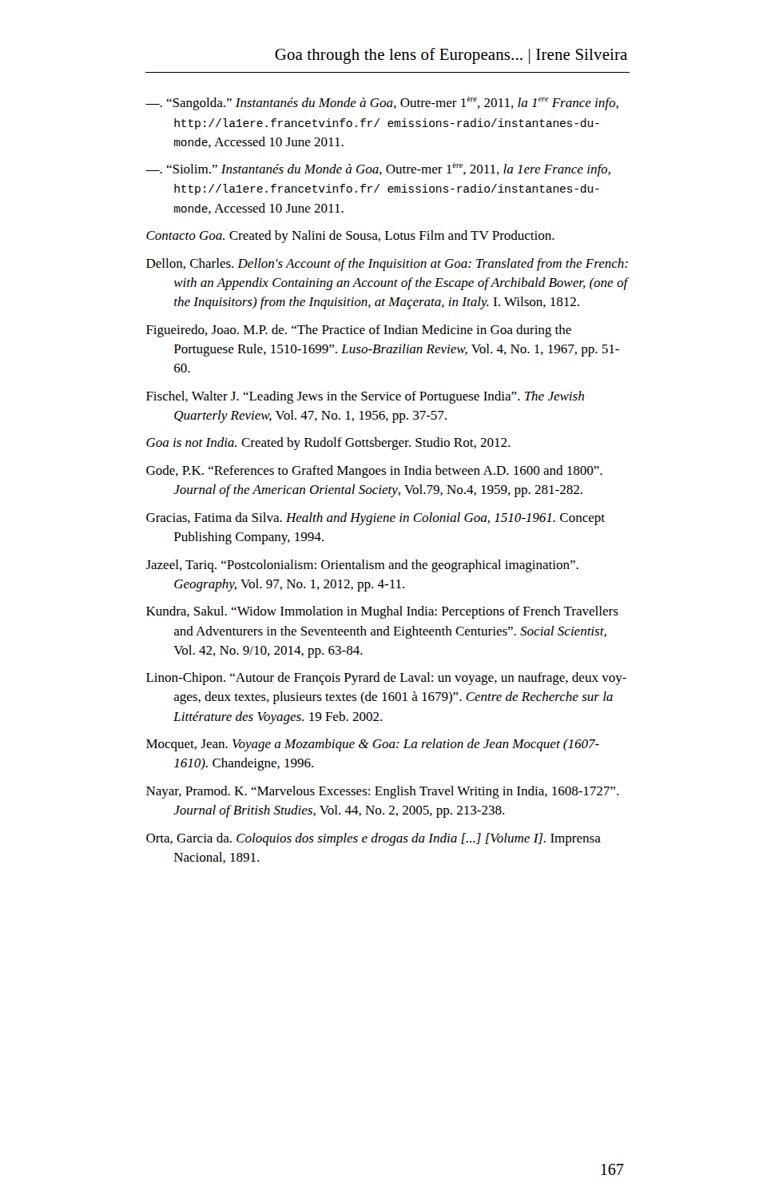Goa through the lens of Europeans... | Irene Silveira
—. “Sangolda.” Instantanés du Monde à Goa, Outre-mer 1ère, 2011, la 1ere France info, http://la1ere.francetvinfo.fr/ emissions-radio/instantanes-du-monde, Accessed 10 June 2011.
—. “Siolim.” Instantanés du Monde à Goa, Outre-mer 1ère, 2011, la 1ere France info, http://la1ere.francetvinfo.fr/ emissions-radio/instantanes-du-monde, Accessed 10 June 2011.
Contacto Goa. Created by Nalini de Sousa, Lotus Film and TV Production.
Dellon, Charles. Dellon's Account of the Inquisition at Goa: Translated from the French: with an Appendix Containing an Account of the Escape of Archibald Bower, (one of the Inquisitors) from the Inquisition, at Maçerata, in Italy. I. Wilson, 1812.
Figueiredo, Joao. M.P. de. “The Practice of Indian Medicine in Goa during the Portuguese Rule, 1510-1699”. Luso-Brazilian Review, Vol. 4, No. 1, 1967, pp. 51-60.
Fischel, Walter J. “Leading Jews in the Service of Portuguese India”. The Jewish Quarterly Review, Vol. 47, No. 1, 1956, pp. 37-57.
Goa is not India. Created by Rudolf Gottsberger. Studio Rot, 2012.
Gode, P.K. “References to Grafted Mangoes in India between A.D. 1600 and 1800”. Journal of the American Oriental Society, Vol.79, No.4, 1959, pp. 281-282.
Gracias, Fatima da Silva. Health and Hygiene in Colonial Goa, 1510-1961. Concept Publishing Company, 1994.
Jazeel, Tariq. “Postcolonialism: Orientalism and the geographical imagination”. Geography, Vol. 97, No. 1, 2012, pp. 4-11.
Kundra, Sakul. “Widow Immolation in Mughal India: Perceptions of French Travellers and Adventurers in the Seventeenth and Eighteenth Centuries”. Social Scientist, Vol. 42, No. 9/10, 2014, pp. 63-84.
Linon-Chipon. “Autour de François Pyrard de Laval: un voyage, un naufrage, deux voyages, deux textes, plusieurs textes (de 1601 à 1679)”. Centre de Recherche sur la Littérature des Voyages. 19 Feb. 2002.
Mocquet, Jean. Voyage a Mozambique & Goa: La relation de Jean Mocquet (1607-1610). Chandeigne, 1996.
Nayar, Pramod. K. “Marvelous Excesses: English Travel Writing in India, 1608-1727”. Journal of British Studies, Vol. 44, No. 2, 2005, pp. 213-238.
Orta, Garcia da. Coloquios dos simples e drogas da India [...] [Volume I]. Imprensa Nacional, 1891.
167